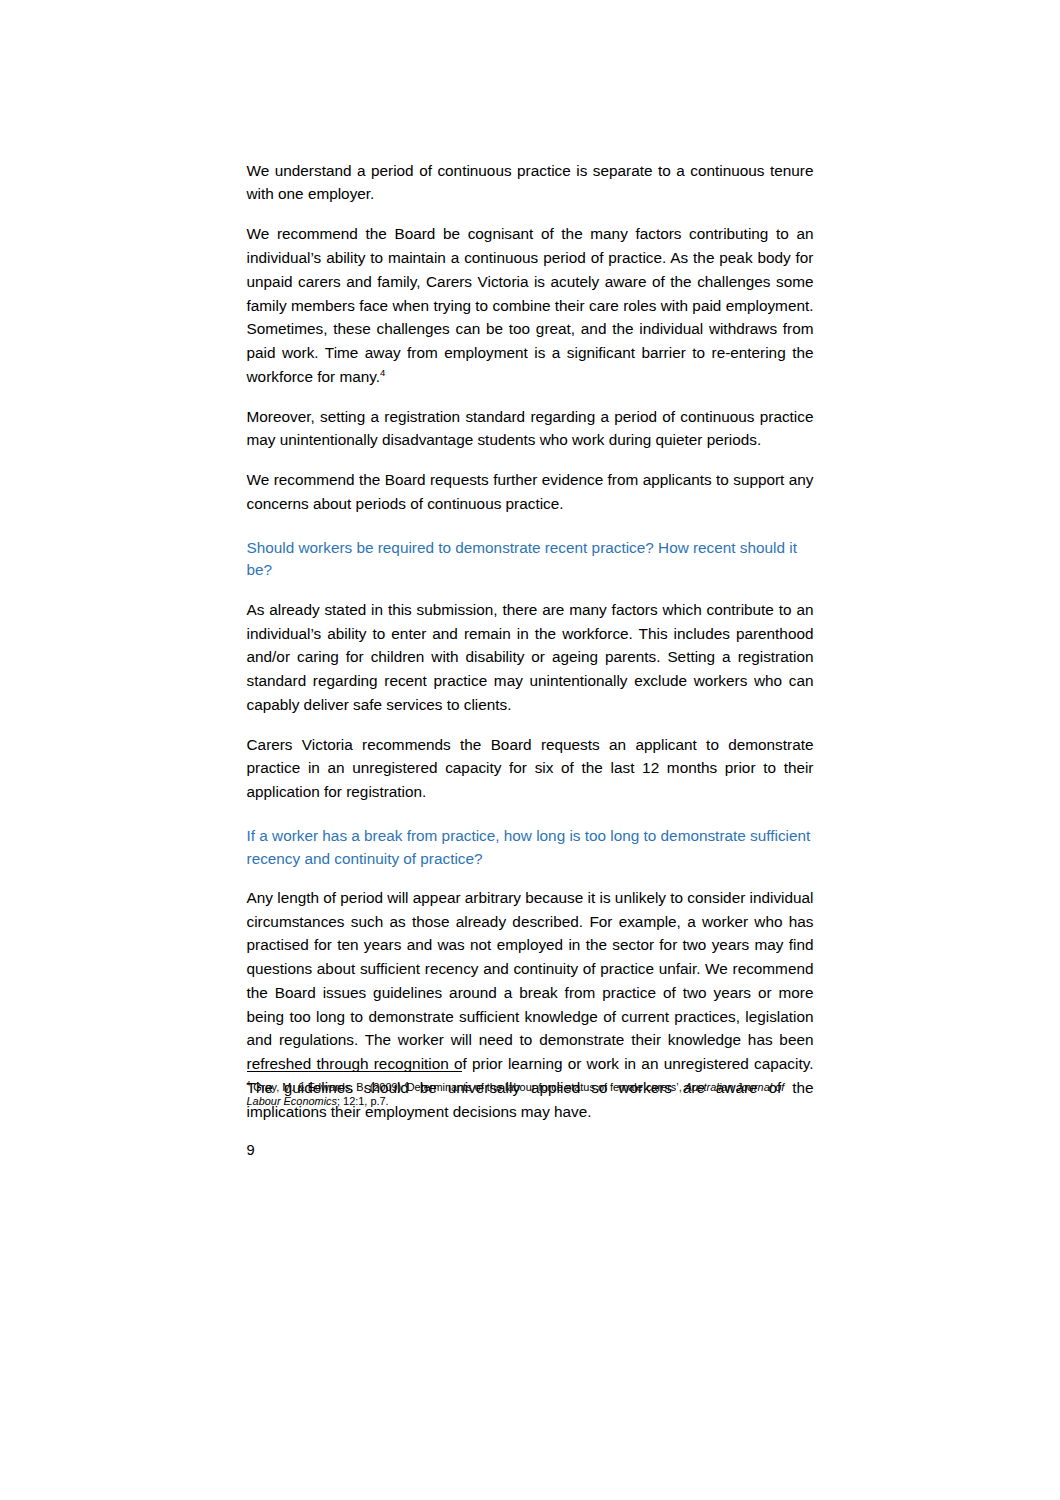We understand a period of continuous practice is separate to a continuous tenure with one employer.
We recommend the Board be cognisant of the many factors contributing to an individual’s ability to maintain a continuous period of practice. As the peak body for unpaid carers and family, Carers Victoria is acutely aware of the challenges some family members face when trying to combine their care roles with paid employment. Sometimes, these challenges can be too great, and the individual withdraws from paid work. Time away from employment is a significant barrier to re-entering the workforce for many.4
Moreover, setting a registration standard regarding a period of continuous practice may unintentionally disadvantage students who work during quieter periods.
We recommend the Board requests further evidence from applicants to support any concerns about periods of continuous practice.
Should workers be required to demonstrate recent practice? How recent should it be?
As already stated in this submission, there are many factors which contribute to an individual’s ability to enter and remain in the workforce. This includes parenthood and/or caring for children with disability or ageing parents. Setting a registration standard regarding recent practice may unintentionally exclude workers who can capably deliver safe services to clients.
Carers Victoria recommends the Board requests an applicant to demonstrate practice in an unregistered capacity for six of the last 12 months prior to their application for registration.
If a worker has a break from practice, how long is too long to demonstrate sufficient recency and continuity of practice?
Any length of period will appear arbitrary because it is unlikely to consider individual circumstances such as those already described. For example, a worker who has practised for ten years and was not employed in the sector for two years may find questions about sufficient recency and continuity of practice unfair. We recommend the Board issues guidelines around a break from practice of two years or more being too long to demonstrate sufficient knowledge of current practices, legislation and regulations. The worker will need to demonstrate their knowledge has been refreshed through recognition of prior learning or work in an unregistered capacity. The guidelines should be universally applied so workers are aware of the implications their employment decisions may have.
4 Gray, M. & Edwards, B. (2009) ‘Determinants of the labour force status of female carers’, Australian Journal of Labour Economics; 12:1, p.7.
9